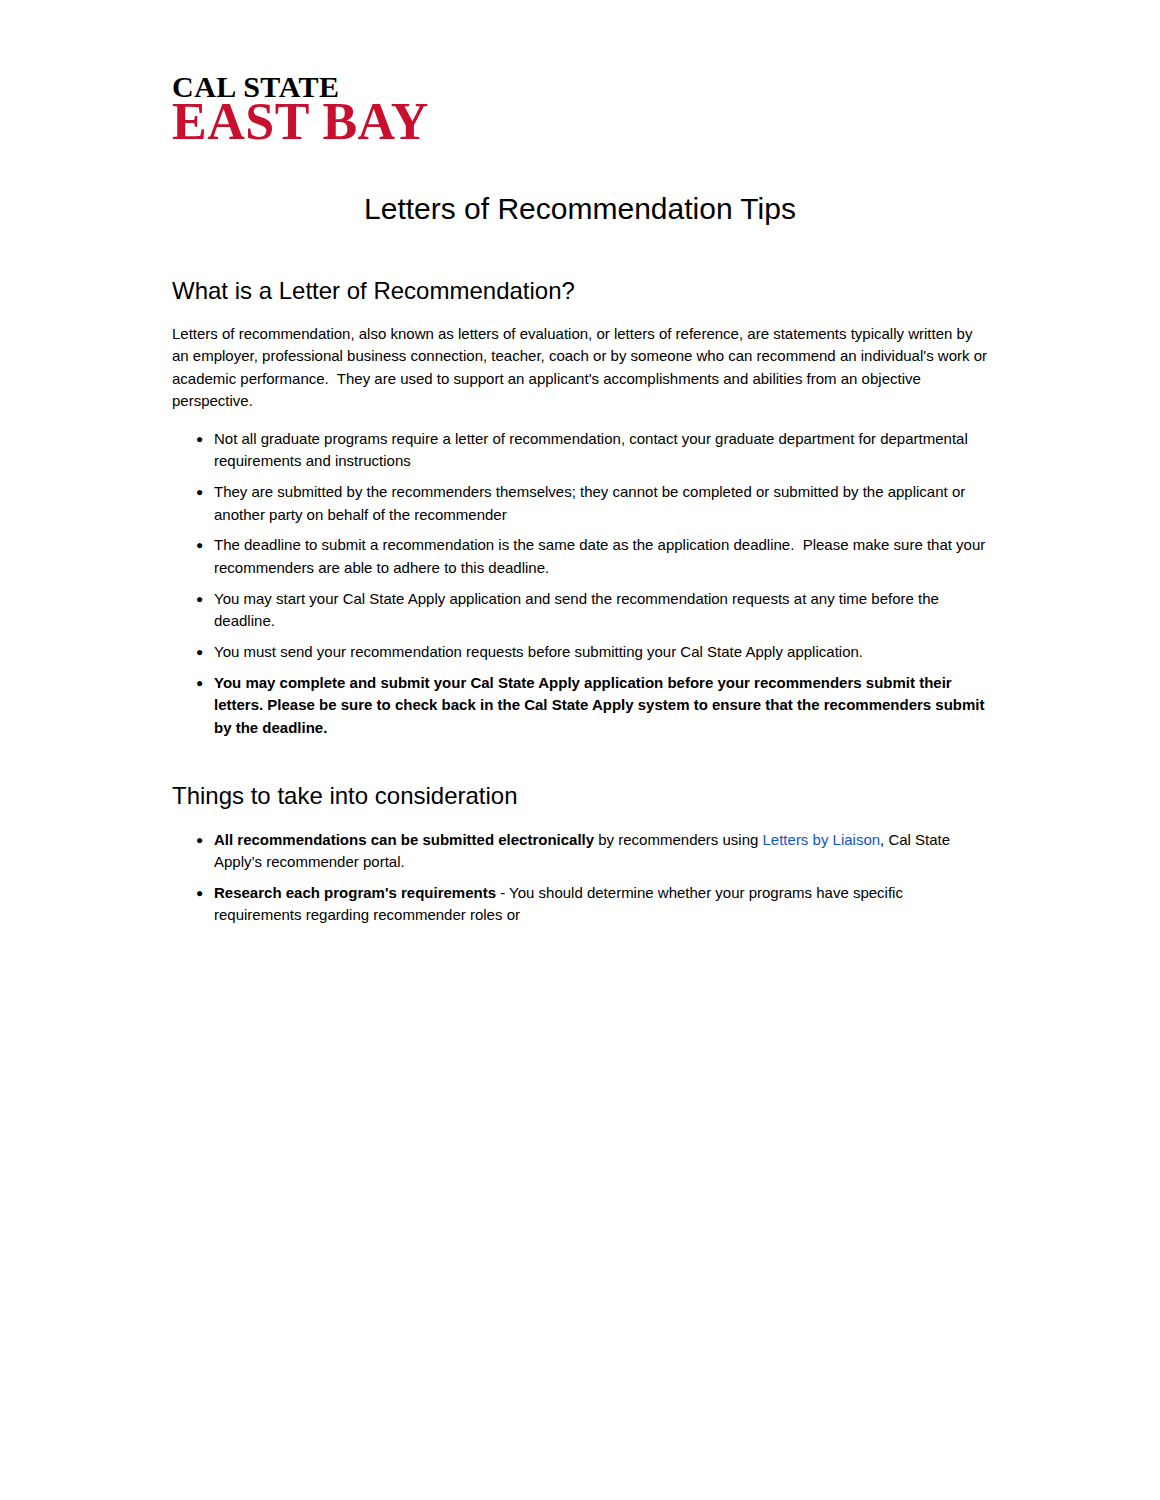CAL STATE EAST BAY
Letters of Recommendation Tips
What is a Letter of Recommendation?
Letters of recommendation, also known as letters of evaluation, or letters of reference, are statements typically written by an employer, professional business connection, teacher, coach or by someone who can recommend an individual's work or academic performance. They are used to support an applicant's accomplishments and abilities from an objective perspective.
Not all graduate programs require a letter of recommendation, contact your graduate department for departmental requirements and instructions
They are submitted by the recommenders themselves; they cannot be completed or submitted by the applicant or another party on behalf of the recommender
The deadline to submit a recommendation is the same date as the application deadline. Please make sure that your recommenders are able to adhere to this deadline.
You may start your Cal State Apply application and send the recommendation requests at any time before the deadline.
You must send your recommendation requests before submitting your Cal State Apply application.
You may complete and submit your Cal State Apply application before your recommenders submit their letters. Please be sure to check back in the Cal State Apply system to ensure that the recommenders submit by the deadline.
Things to take into consideration
All recommendations can be submitted electronically by recommenders using Letters by Liaison, Cal State Apply’s recommender portal.
Research each program's requirements - You should determine whether your programs have specific requirements regarding recommender roles or